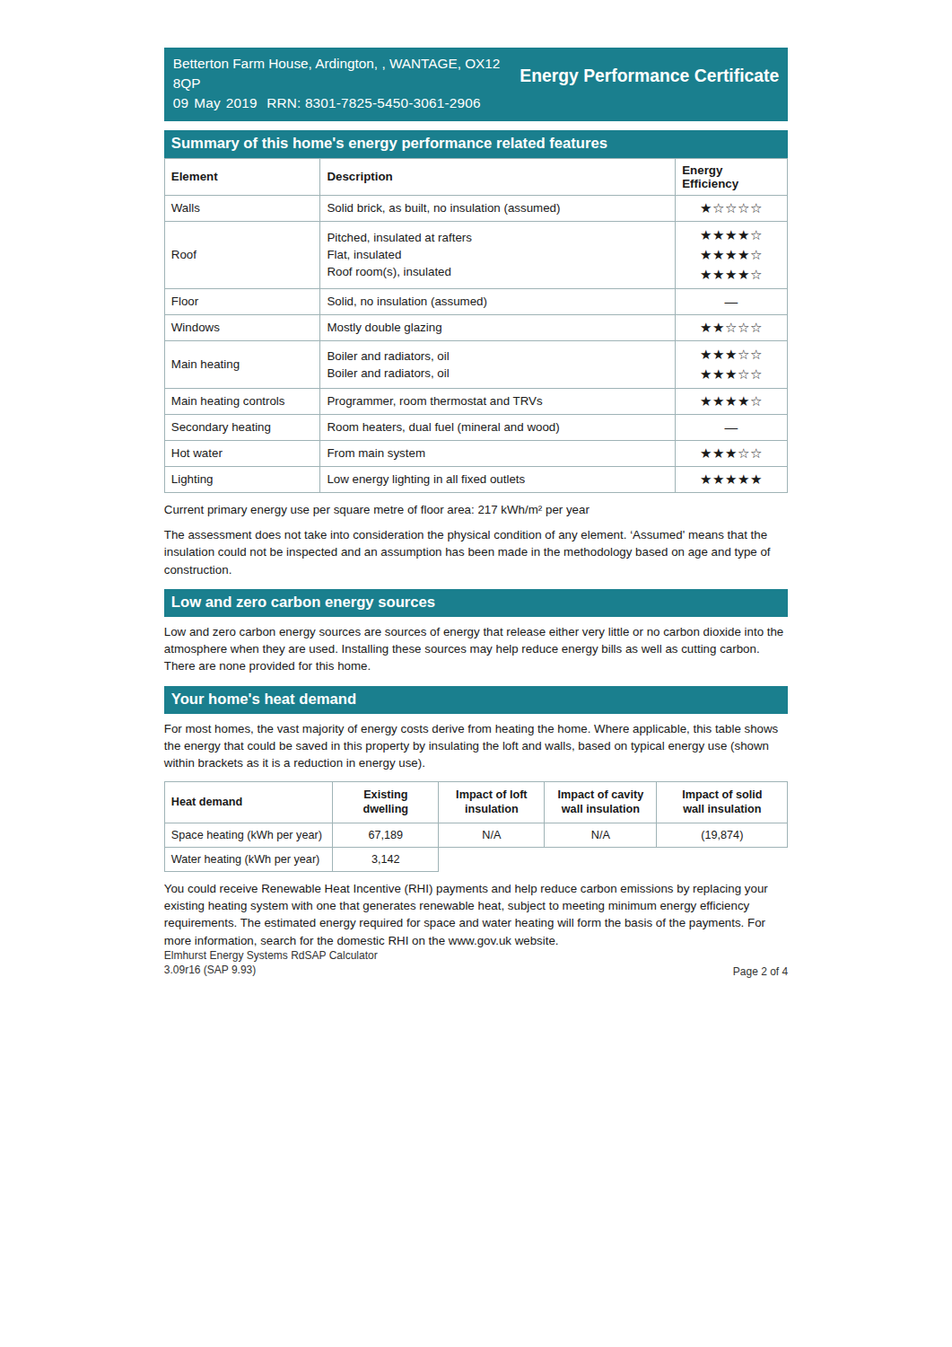Betterton Farm House, Ardington, , WANTAGE, OX12 8QP
09 May 2019 RRN: 8301-7825-5450-3061-2906
Energy Performance Certificate
Summary of this home's energy performance related features
| Element | Description | Energy Efficiency |
| --- | --- | --- |
| Walls | Solid brick, as built, no insulation (assumed) | ★☆☆☆☆ |
| Roof | Pitched, insulated at rafters Flat, insulated Roof room(s), insulated | ★★★★☆ ★★★★☆ ★★★★☆ |
| Floor | Solid, no insulation (assumed) | — |
| Windows | Mostly double glazing | ★★☆☆☆ |
| Main heating | Boiler and radiators, oil Boiler and radiators, oil | ★★★☆☆ ★★★☆☆ |
| Main heating controls | Programmer, room thermostat and TRVs | ★★★★☆ |
| Secondary heating | Room heaters, dual fuel (mineral and wood) | — |
| Hot water | From main system | ★★★☆☆ |
| Lighting | Low energy lighting in all fixed outlets | ★★★★★ |
Current primary energy use per square metre of floor area: 217 kWh/m² per year
The assessment does not take into consideration the physical condition of any element. ‘Assumed' means that the insulation could not be inspected and an assumption has been made in the methodology based on age and type of construction.
Low and zero carbon energy sources
Low and zero carbon energy sources are sources of energy that release either very little or no carbon dioxide into the atmosphere when they are used. Installing these sources may help reduce energy bills as well as cutting carbon. There are none provided for this home.
Your home's heat demand
For most homes, the vast majority of energy costs derive from heating the home. Where applicable, this table shows the energy that could be saved in this property by insulating the loft and walls, based on typical energy use (shown within brackets as it is a reduction in energy use).
| Heat demand | Existing dwelling | Impact of loft insulation | Impact of cavity wall insulation | Impact of solid wall insulation |
| --- | --- | --- | --- | --- |
| Space heating (kWh per year) | 67,189 | N/A | N/A | (19,874) |
| Water heating (kWh per year) | 3,142 | | | |
You could receive Renewable Heat Incentive (RHI) payments and help reduce carbon emissions by replacing your existing heating system with one that generates renewable heat, subject to meeting minimum energy efficiency requirements. The estimated energy required for space and water heating will form the basis of the payments. For more information, search for the domestic RHI on the www.gov.uk website.
Elmhurst Energy Systems RdSAP Calculator
3.09r16 (SAP 9.93)
Page 2 of 4